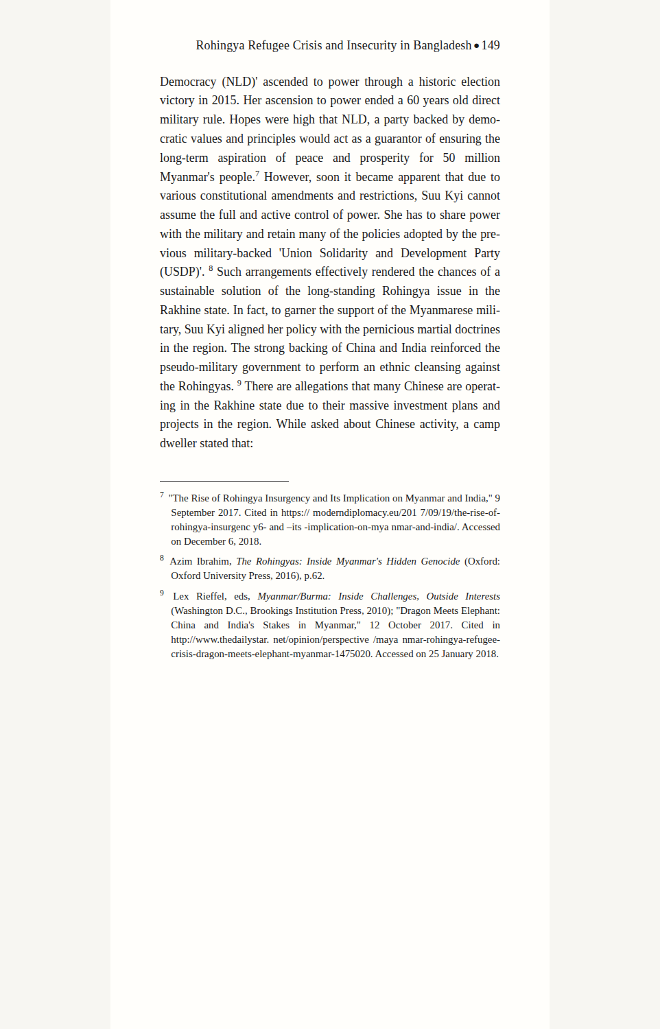Rohingya Refugee Crisis and Insecurity in Bangladesh●149
Democracy (NLD)' ascended to power through a historic election victory in 2015. Her ascension to power ended a 60 years old direct military rule. Hopes were high that NLD, a party backed by democratic values and principles would act as a guarantor of ensuring the long-term aspiration of peace and prosperity for 50 million Myanmar's people.7 However, soon it became apparent that due to various constitutional amendments and restrictions, Suu Kyi cannot assume the full and active control of power. She has to share power with the military and retain many of the policies adopted by the previous military-backed 'Union Solidarity and Development Party (USDP)'. 8 Such arrangements effectively rendered the chances of a sustainable solution of the long-standing Rohingya issue in the Rakhine state. In fact, to garner the support of the Myanmarese military, Suu Kyi aligned her policy with the pernicious martial doctrines in the region. The strong backing of China and India reinforced the pseudo-military government to perform an ethnic cleansing against the Rohingyas. 9 There are allegations that many Chinese are operating in the Rakhine state due to their massive investment plans and projects in the region. While asked about Chinese activity, a camp dweller stated that:
7 "The Rise of Rohingya Insurgency and Its Implication on Myanmar and India," 9 September 2017. Cited in https:// moderndiplomacy.eu/201 7/09/19/the-rise-of-rohingya-insurgenc y6- and –its -implication-on-mya nmar-and-india/. Accessed on December 6, 2018.
8 Azim Ibrahim, The Rohingyas: Inside Myanmar's Hidden Genocide (Oxford: Oxford University Press, 2016), p.62.
9 Lex Rieffel, eds, Myanmar/Burma: Inside Challenges, Outside Interests (Washington D.C., Brookings Institution Press, 2010); "Dragon Meets Elephant: China and India's Stakes in Myanmar," 12 October 2017. Cited in http://www.thedailystar. net/opinion/perspective /maya nmar-rohingya-refugee-crisis-dragon-meets-elephant-myanmar-1475020. Accessed on 25 January 2018.